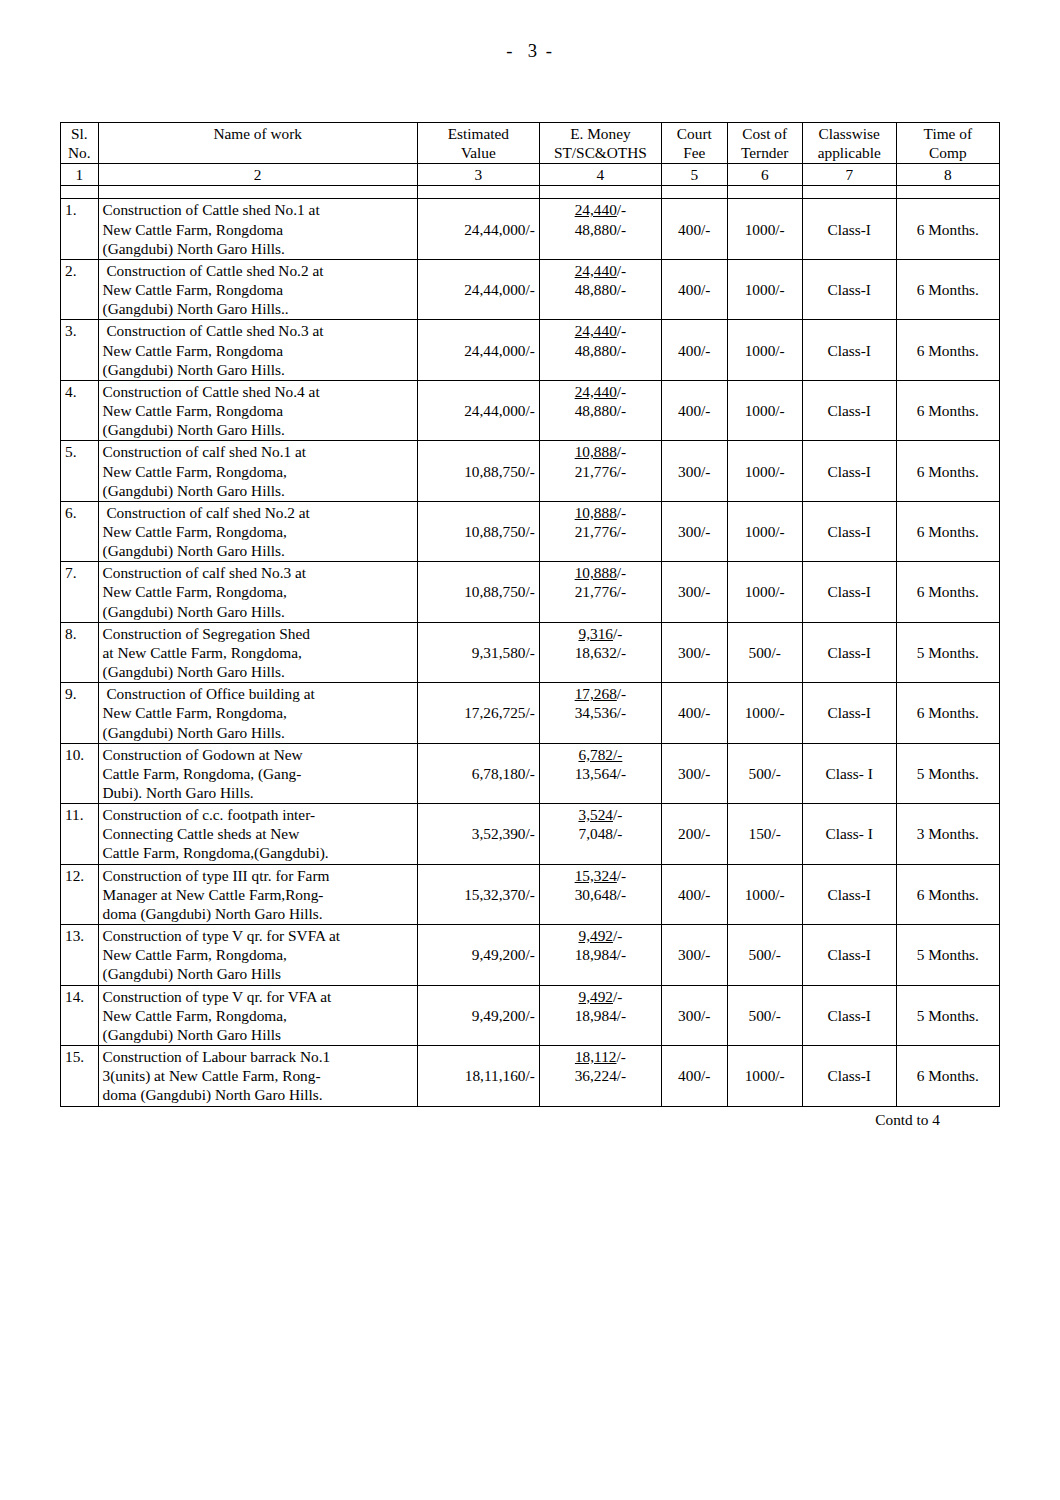- 3 -
| Sl. No. | Name of work | Estimated Value | E. Money ST/SC&OTHS | Court Fee | Cost of Ternder | Classwise applicable | Time of Comp |
| --- | --- | --- | --- | --- | --- | --- | --- |
| 1 | 2 | 3 | 4 | 5 | 6 | 7 | 8 |
| 1. | Construction of Cattle shed No.1 at New Cattle Farm, Rongdoma (Gangdubi) North Garo Hills. | 24,44,000/- | 24,440 /- 48,880/- | 400/- | 1000/- | Class-I | 6 Months. |
| 2. | Construction of Cattle shed No.2 at New Cattle Farm, Rongdoma (Gangdubi) North Garo Hills.. | 24,44,000/- | 24,440 /- 48,880/- | 400/- | 1000/- | Class-I | 6 Months. |
| 3. | Construction of Cattle shed No.3 at New Cattle Farm, Rongdoma (Gangdubi) North Garo Hills. | 24,44,000/- | 24,440 /- 48,880/- | 400/- | 1000/- | Class-I | 6 Months. |
| 4. | Construction of Cattle shed No.4 at New Cattle Farm, Rongdoma (Gangdubi) North Garo Hills. | 24,44,000/- | 24,440 /- 48,880/- | 400/- | 1000/- | Class-I | 6 Months. |
| 5. | Construction of calf shed No.1 at New Cattle Farm, Rongdoma, (Gangdubi) North Garo Hills. | 10,88,750/- | 10,888 /- 21,776/- | 300/- | 1000/- | Class-I | 6 Months. |
| 6. | Construction of calf shed No.2 at New Cattle Farm, Rongdoma, (Gangdubi) North Garo Hills. | 10,88,750/- | 10,888 /- 21,776/- | 300/- | 1000/- | Class-I | 6 Months. |
| 7. | Construction of calf shed No.3 at New Cattle Farm, Rongdoma, (Gangdubi) North Garo Hills. | 10,88,750/- | 10,888 /- 21,776/- | 300/- | 1000/- | Class-I | 6 Months. |
| 8. | Construction of Segregation Shed at New Cattle Farm, Rongdoma, (Gangdubi) North Garo Hills. | 9,31,580/- | 9,316 /- 18,632/- | 300/- | 500/- | Class-I | 5 Months. |
| 9. | Construction of Office building at New Cattle Farm, Rongdoma, (Gangdubi) North Garo Hills. | 17,26,725/- | 17,268 /- 34,536/- | 400/- | 1000/- | Class-I | 6 Months. |
| 10. | Construction of Godown at New Cattle Farm, Rongdoma, (Gang- Dubi). North Garo Hills. | 6,78,180/- | 6,782/- 13,564/- | 300/- | 500/- | Class- I | 5 Months. |
| 11. | Construction of c.c. footpath inter- Connecting Cattle sheds at New Cattle Farm, Rongdoma,(Gangdubi). | 3,52,390/- | 3,524 /- 7,048/- | 200/- | 150/- | Class- I | 3 Months. |
| 12. | Construction of type III qtr. for Farm Manager at New Cattle Farm,Rong- doma (Gangdubi) North Garo Hills. | 15,32,370/- | 15,324 /- 30,648/- | 400/- | 1000/- | Class-I | 6 Months. |
| 13. | Construction of type V qr. for SVFA at New Cattle Farm, Rongdoma, (Gangdubi) North Garo Hills | 9,49,200/- | 9,492 /- 18,984/- | 300/- | 500/- | Class-I | 5 Months. |
| 14. | Construction of type V qr. for VFA at New Cattle Farm, Rongdoma, (Gangdubi) North Garo Hills | 9,49,200/- | 9,492 /- 18,984/- | 300/- | 500/- | Class-I | 5 Months. |
| 15. | Construction of Labour barrack No.1 3(units) at New Cattle Farm, Rong- doma (Gangdubi) North Garo Hills. | 18,11,160/- | 18,112 /- 36,224/- | 400/- | 1000/- | Class-I | 6 Months. |
Contd to 4